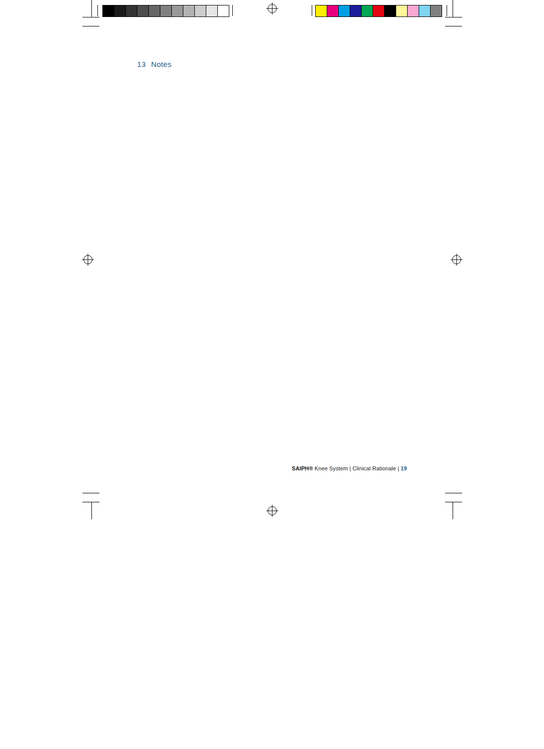13 Notes
SAIPH® Knee System | Clinical Rationale | 19